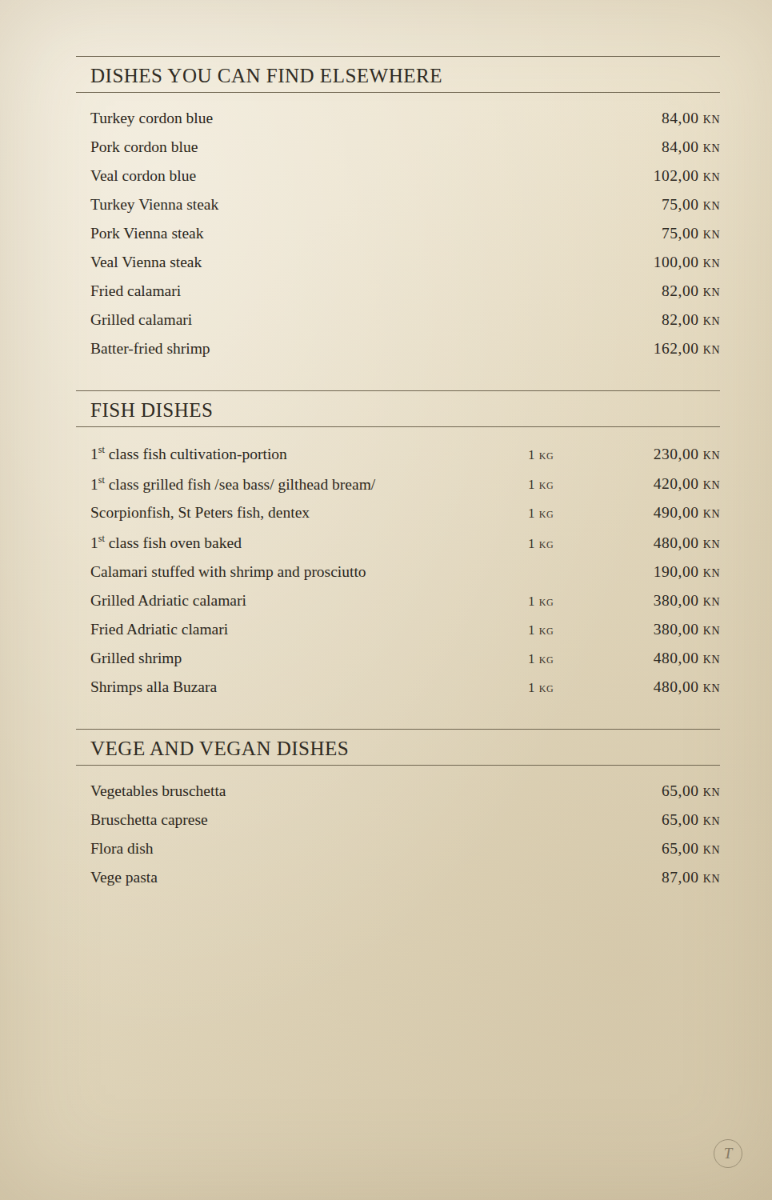DISHES YOU CAN FIND ELSEWHERE
| Turkey cordon blue | | 84,00 kn |
| Pork cordon blue | | 84,00 kn |
| Veal cordon blue | | 102,00 kn |
| Turkey Vienna steak | | 75,00 kn |
| Pork Vienna steak | | 75,00 kn |
| Veal Vienna steak | | 100,00 kn |
| Fried calamari | | 82,00 kn |
| Grilled calamari | | 82,00 kn |
| Batter-fried shrimp | | 162,00 kn |
FISH DISHES
| 1 st class fish cultivation-portion | 1 kg | 230,00 kn |
| 1 st class grilled fish /sea bass/ gilthead bream/ | 1 kg | 420,00 kn |
| Scorpionfish, St Peters fish, dentex | 1 kg | 490,00 kn |
| 1 st class fish oven baked | 1 kg | 480,00 kn |
| Calamari stuffed with shrimp and prosciutto | | 190,00 kn |
| Grilled Adriatic calamari | 1 kg | 380,00 kn |
| Fried Adriatic clamari | 1 kg | 380,00 kn |
| Grilled shrimp | 1 kg | 480,00 kn |
| Shrimps alla Buzara | 1 kg | 480,00 kn |
VEGE AND VEGAN DISHES
| Vegetables bruschetta | | 65,00 kn |
| Bruschetta caprese | | 65,00 kn |
| Flora dish | | 65,00 kn |
| Vege pasta | | 87,00 kn |
T